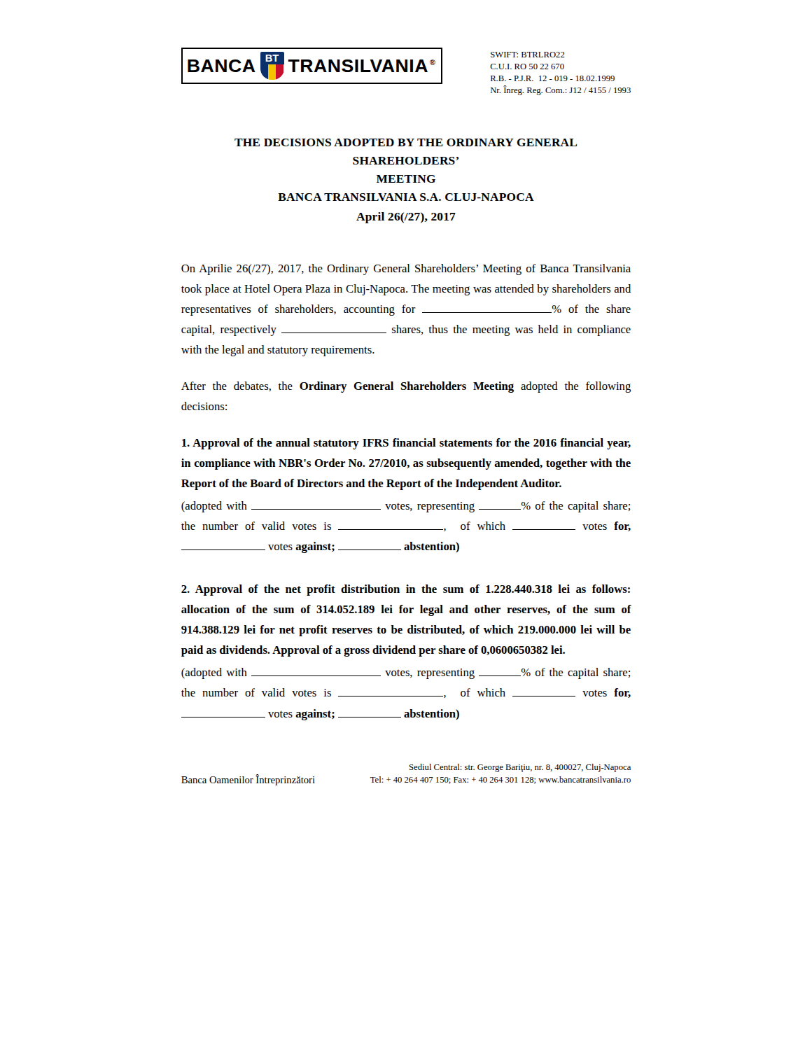BANCA BT TRANSILVANIA®
SWIFT: BTRLRO22
C.U.I. RO 50 22 670
R.B. - P.J.R. 12 - 019 - 18.02.1999
Nr. Înreg. Reg. Com.: J12 / 4155 / 1993
THE DECISIONS ADOPTED BY THE ORDINARY GENERAL SHAREHOLDERS’ MEETING BANCA TRANSILVANIA S.A. CLUJ-NAPOCA April 26(/27), 2017
On Aprilie 26(/27), 2017, the Ordinary General Shareholders’ Meeting of Banca Transilvania took place at Hotel Opera Plaza in Cluj-Napoca. The meeting was attended by shareholders and representatives of shareholders, accounting for % of the share capital, respectively shares, thus the meeting was held in compliance with the legal and statutory requirements.
After the debates, the Ordinary General Shareholders Meeting adopted the following decisions:
1. Approval of the annual statutory IFRS financial statements for the 2016 financial year, in compliance with NBR's Order No. 27/2010, as subsequently amended, together with the Report of the Board of Directors and the Report of the Independent Auditor.
(adopted with votes, representing % of the capital share; the number of valid votes is , of which votes for, votes against; abstention)
2. Approval of the net profit distribution in the sum of 1.228.440.318 lei as follows: allocation of the sum of 314.052.189 lei for legal and other reserves, of the sum of 914.388.129 lei for net profit reserves to be distributed, of which 219.000.000 lei will be paid as dividends. Approval of a gross dividend per share of 0,0600650382 lei.
(adopted with votes, representing % of the capital share; the number of valid votes is , of which votes for, votes against; abstention)
Banca Oamenilor Întreprinzători
Sediul Central: str. George Bariţiu, nr. 8, 400027, Cluj-Napoca
Tel: + 40 264 407 150; Fax: + 40 264 301 128; www.bancatransilvania.ro